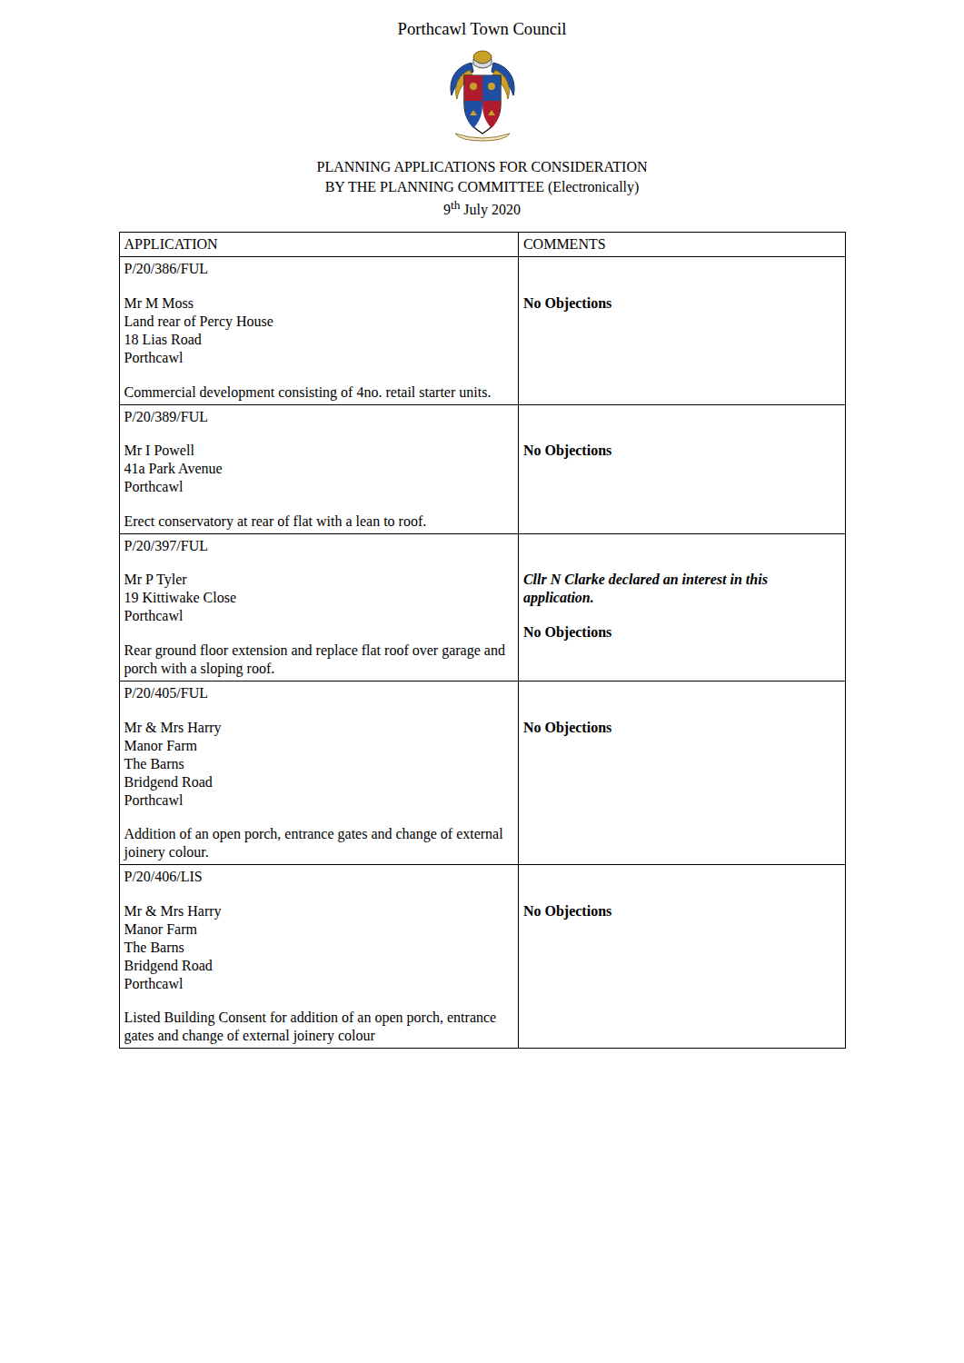Porthcawl Town Council
PLANNING APPLICATIONS FOR CONSIDERATION
BY THE PLANNING COMMITTEE (Electronically)
9th July 2020
| APPLICATION | COMMENTS |
| --- | --- |
| P/20/386/FUL Mr M Moss Land rear of Percy House 18 Lias Road Porthcawl Commercial development consisting of 4no. retail starter units. | No Objections |
| P/20/389/FUL Mr I Powell 41a Park Avenue Porthcawl Erect conservatory at rear of flat with a lean to roof. | No Objections |
| P/20/397/FUL Mr P Tyler 19 Kittiwake Close Porthcawl Rear ground floor extension and replace flat roof over garage and porch with a sloping roof. | Cllr N Clarke declared an interest in this application. No Objections |
| P/20/405/FUL Mr & Mrs Harry Manor Farm The Barns Bridgend Road Porthcawl Addition of an open porch, entrance gates and change of external joinery colour. | No Objections |
| P/20/406/LIS Mr & Mrs Harry Manor Farm The Barns Bridgend Road Porthcawl Listed Building Consent for addition of an open porch, entrance gates and change of external joinery colour | No Objections |